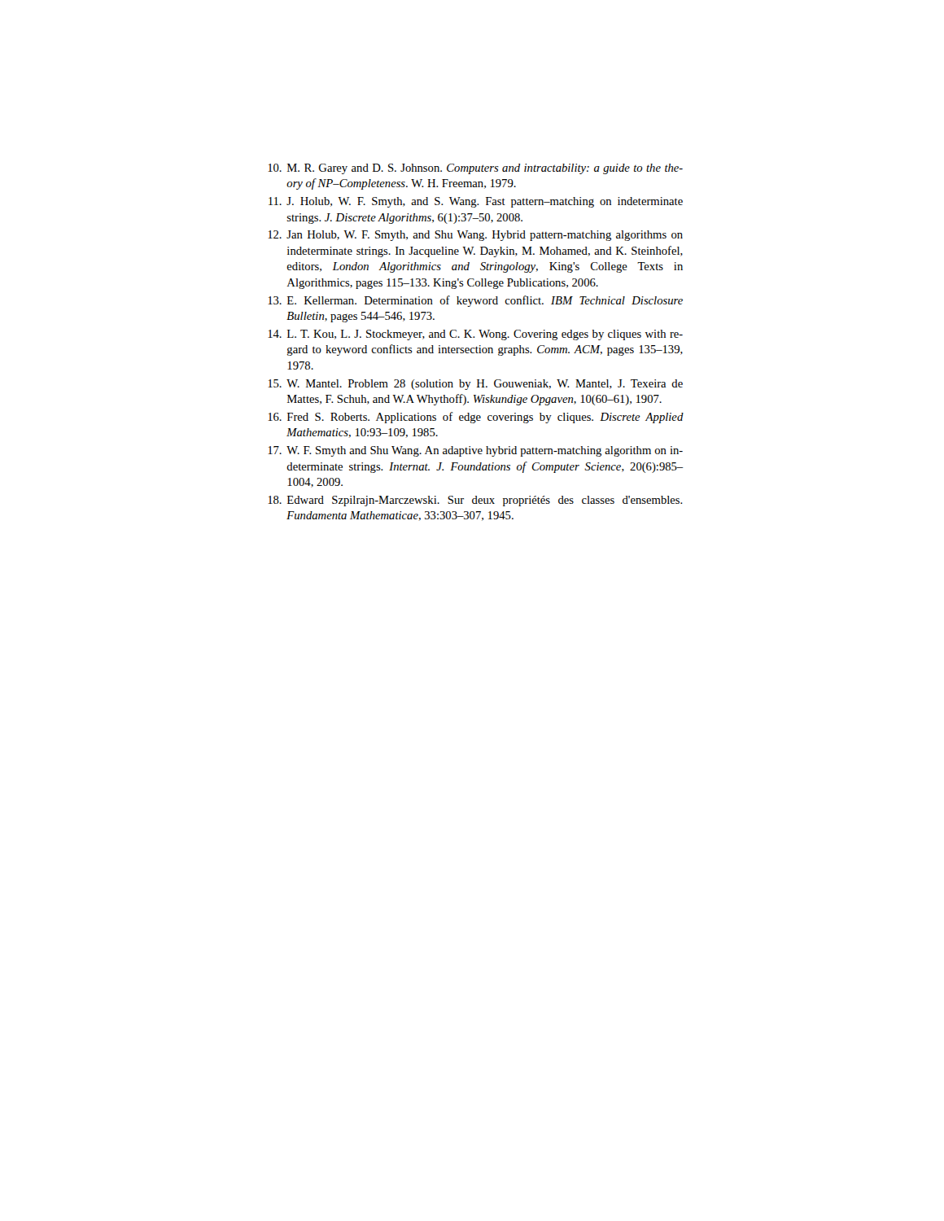10. M. R. Garey and D. S. Johnson. Computers and intractability: a guide to the theory of NP–Completeness. W. H. Freeman, 1979.
11. J. Holub, W. F. Smyth, and S. Wang. Fast pattern–matching on indeterminate strings. J. Discrete Algorithms, 6(1):37–50, 2008.
12. Jan Holub, W. F. Smyth, and Shu Wang. Hybrid pattern-matching algorithms on indeterminate strings. In Jacqueline W. Daykin, M. Mohamed, and K. Steinhofel, editors, London Algorithmics and Stringology, King's College Texts in Algorithmics, pages 115–133. King's College Publications, 2006.
13. E. Kellerman. Determination of keyword conflict. IBM Technical Disclosure Bulletin, pages 544–546, 1973.
14. L. T. Kou, L. J. Stockmeyer, and C. K. Wong. Covering edges by cliques with regard to keyword conflicts and intersection graphs. Comm. ACM, pages 135–139, 1978.
15. W. Mantel. Problem 28 (solution by H. Gouweniak, W. Mantel, J. Texeira de Mattes, F. Schuh, and W.A Whythoff). Wiskundige Opgaven, 10(60–61), 1907.
16. Fred S. Roberts. Applications of edge coverings by cliques. Discrete Applied Mathematics, 10:93–109, 1985.
17. W. F. Smyth and Shu Wang. An adaptive hybrid pattern-matching algorithm on indeterminate strings. Internat. J. Foundations of Computer Science, 20(6):985–1004, 2009.
18. Edward Szpilrajn-Marczewski. Sur deux propriétés des classes d'ensembles. Fundamenta Mathematicae, 33:303–307, 1945.